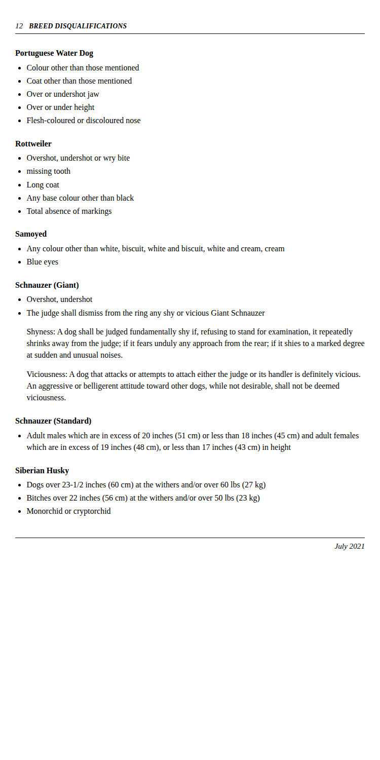12 BREED DISQUALIFICATIONS
Portuguese Water Dog
Colour other than those mentioned
Coat other than those mentioned
Over or undershot jaw
Over or under height
Flesh-coloured or discoloured nose
Rottweiler
Overshot, undershot or wry bite
missing tooth
Long coat
Any base colour other than black
Total absence of markings
Samoyed
Any colour other than white, biscuit, white and biscuit, white and cream, cream
Blue eyes
Schnauzer (Giant)
Overshot, undershot
The judge shall dismiss from the ring any shy or vicious Giant Schnauzer
Shyness: A dog shall be judged fundamentally shy if, refusing to stand for examination, it repeatedly shrinks away from the judge; if it fears unduly any approach from the rear; if it shies to a marked degree at sudden and unusual noises.
Viciousness: A dog that attacks or attempts to attach either the judge or its handler is definitely vicious. An aggressive or belligerent attitude toward other dogs, while not desirable, shall not be deemed viciousness.
Schnauzer (Standard)
Adult males which are in excess of 20 inches (51 cm) or less than 18 inches (45 cm) and adult females which are in excess of 19 inches (48 cm), or less than 17 inches (43 cm) in height
Siberian Husky
Dogs over 23-1/2 inches (60 cm) at the withers and/or over 60 lbs (27 kg)
Bitches over 22 inches (56 cm) at the withers and/or over 50 lbs (23 kg)
Monorchid or cryptorchid
July 2021